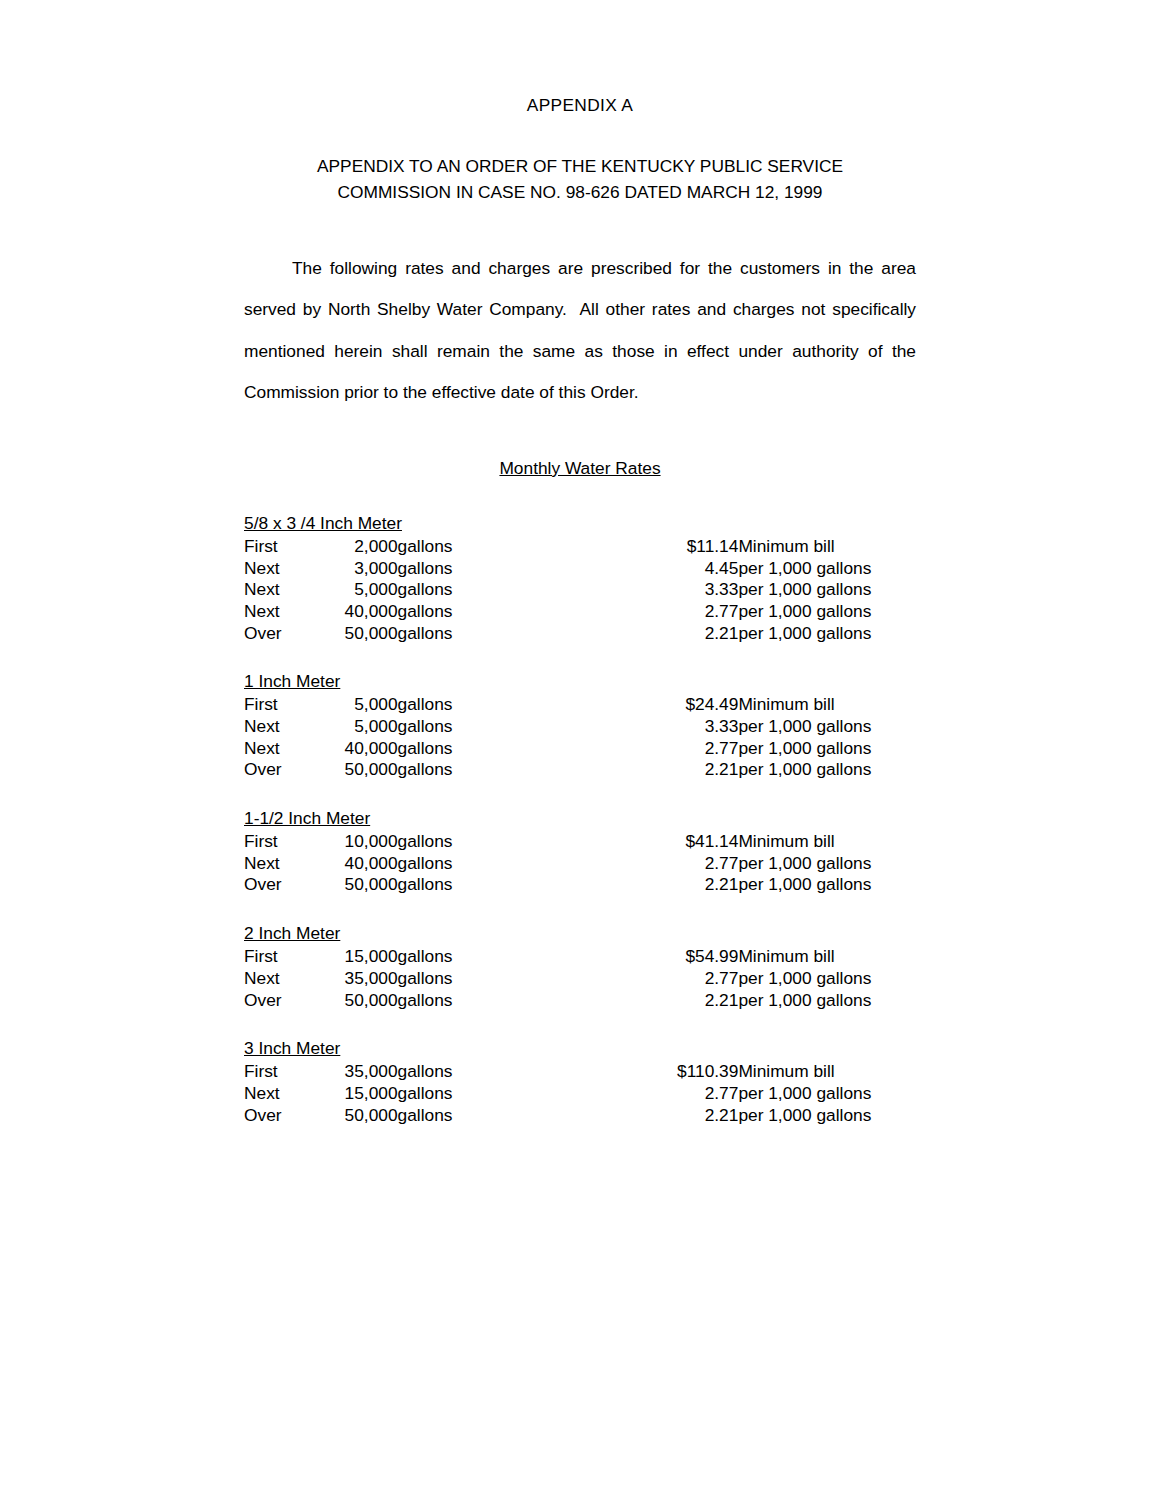APPENDIX A
APPENDIX TO AN ORDER OF THE KENTUCKY PUBLIC SERVICE
COMMISSION IN CASE NO. 98-626 DATED MARCH 12, 1999
The following rates and charges are prescribed for the customers in the area served by North Shelby Water Company. All other rates and charges not specifically mentioned herein shall remain the same as those in effect under authority of the Commission prior to the effective date of this Order.
Monthly Water Rates
5/8 x 3 /4 Inch Meter
| First | 2,000 | gallons | | $11.14 | Minimum bill |
| Next | 3,000 | gallons | | 4.45 | per 1,000 gallons |
| Next | 5,000 | gallons | | 3.33 | per 1,000 gallons |
| Next | 40,000 | gallons | | 2.77 | per 1,000 gallons |
| Over | 50,000 | gallons | | 2.21 | per 1,000 gallons |
1 Inch Meter
| First | 5,000 | gallons | | $24.49 | Minimum bill |
| Next | 5,000 | gallons | | 3.33 | per 1,000 gallons |
| Next | 40,000 | gallons | | 2.77 | per 1,000 gallons |
| Over | 50,000 | gallons | | 2.21 | per 1,000 gallons |
1-1/2 Inch Meter
| First | 10,000 | gallons | | $41.14 | Minimum bill |
| Next | 40,000 | gallons | | 2.77 | per 1,000 gallons |
| Over | 50,000 | gallons | | 2.21 | per 1,000 gallons |
2 Inch Meter
| First | 15,000 | gallons | | $54.99 | Minimum bill |
| Next | 35,000 | gallons | | 2.77 | per 1,000 gallons |
| Over | 50,000 | gallons | | 2.21 | per 1,000 gallons |
3 Inch Meter
| First | 35,000 | gallons | | $110.39 | Minimum bill |
| Next | 15,000 | gallons | | 2.77 | per 1,000 gallons |
| Over | 50,000 | gallons | | 2.21 | per 1,000 gallons |